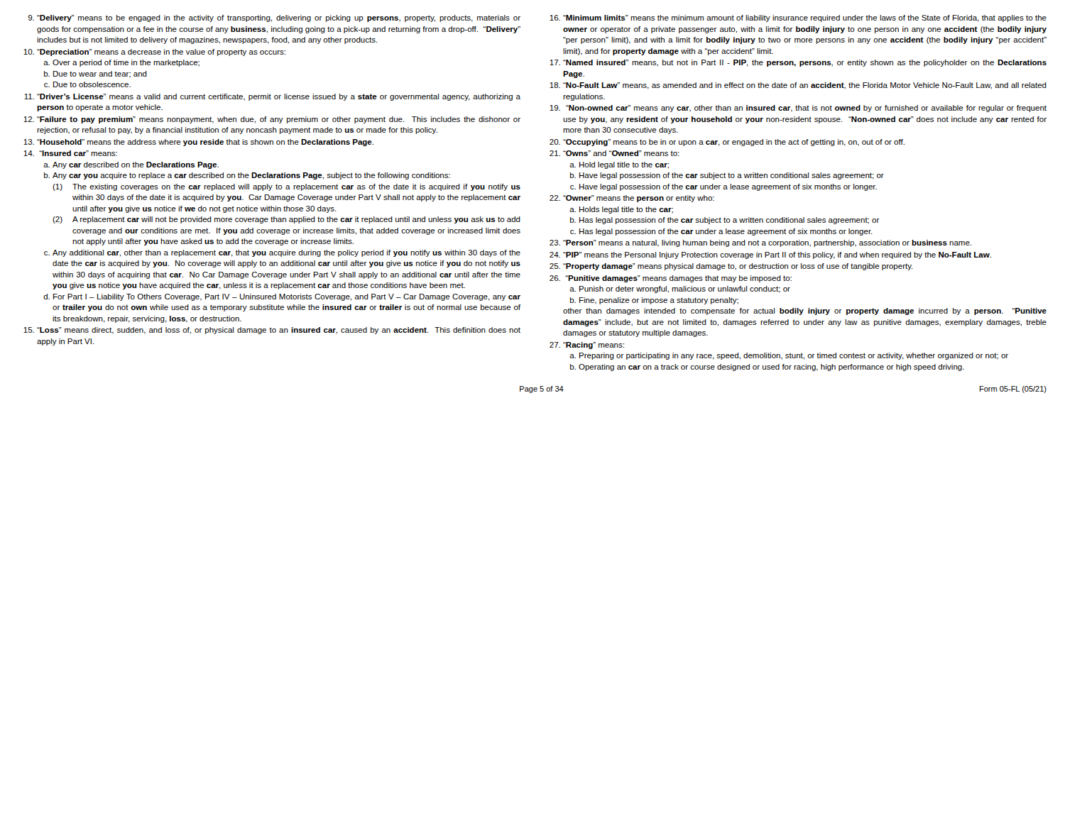“Delivery” means to be engaged in the activity of transporting, delivering or picking up persons, property, products, materials or goods for compensation or a fee in the course of any business, including going to a pick-up and returning from a drop-off. “Delivery” includes but is not limited to delivery of magazines, newspapers, food, and any other products.
“Depreciation” means a decrease in the value of property as occurs:
Over a period of time in the marketplace;
Due to wear and tear; and
Due to obsolescence.
“Driver’s License” means a valid and current certificate, permit or license issued by a state or governmental agency, authorizing a person to operate a motor vehicle.
“Failure to pay premium” means nonpayment, when due, of any premium or other payment due. This includes the dishonor or rejection, or refusal to pay, by a financial institution of any noncash payment made to us or made for this policy.
“Household” means the address where you reside that is shown on the Declarations Page.
“Insured car” means:
Any car described on the Declarations Page.
Any car you acquire to replace a car described on the Declarations Page, subject to the following conditions:
The existing coverages on the car replaced will apply to a replacement car as of the date it is acquired if you notify us within 30 days of the date it is acquired by you. Car Damage Coverage under Part V shall not apply to the replacement car until after you give us notice if we do not get notice within those 30 days.
A replacement car will not be provided more coverage than applied to the car it replaced until and unless you ask us to add coverage and our conditions are met. If you add coverage or increase limits, that added coverage or increased limit does not apply until after you have asked us to add the coverage or increase limits.
Any additional car, other than a replacement car, that you acquire during the policy period if you notify us within 30 days of the date the car is acquired by you. No coverage will apply to an additional car until after you give us notice if you do not notify us within 30 days of acquiring that car. No Car Damage Coverage under Part V shall apply to an additional car until after the time you give us notice you have acquired the car, unless it is a replacement car and those conditions have been met.
For Part I – Liability To Others Coverage, Part IV – Uninsured Motorists Coverage, and Part V – Car Damage Coverage, any car or trailer you do not own while used as a temporary substitute while the insured car or trailer is out of normal use because of its breakdown, repair, servicing, loss, or destruction.
“Loss” means direct, sudden, and loss of, or physical damage to an insured car, caused by an accident. This definition does not apply in Part VI.
“Minimum limits” means the minimum amount of liability insurance required under the laws of the State of Florida, that applies to the owner or operator of a private passenger auto, with a limit for bodily injury to one person in any one accident (the bodily injury “per person” limit), and with a limit for bodily injury to two or more persons in any one accident (the bodily injury “per accident” limit), and for property damage with a “per accident” limit.
“Named insured” means, but not in Part II - PIP, the person, persons, or entity shown as the policyholder on the Declarations Page.
“No-Fault Law” means, as amended and in effect on the date of an accident, the Florida Motor Vehicle No-Fault Law, and all related regulations.
“Non-owned car” means any car, other than an insured car, that is not owned by or furnished or available for regular or frequent use by you, any resident of your household or your non-resident spouse. “Non-owned car” does not include any car rented for more than 30 consecutive days.
“Occupying” means to be in or upon a car, or engaged in the act of getting in, on, out of or off.
“Owns” and “Owned” means to:
Hold legal title to the car;
Have legal possession of the car subject to a written conditional sales agreement; or
Have legal possession of the car under a lease agreement of six months or longer.
“Owner” means the person or entity who:
Holds legal title to the car;
Has legal possession of the car subject to a written conditional sales agreement; or
Has legal possession of the car under a lease agreement of six months or longer.
“Person” means a natural, living human being and not a corporation, partnership, association or business name.
“PIP” means the Personal Injury Protection coverage in Part II of this policy, if and when required by the No-Fault Law.
“Property damage” means physical damage to, or destruction or loss of use of tangible property.
“Punitive damages” means damages that may be imposed to:
Punish or deter wrongful, malicious or unlawful conduct; or
Fine, penalize or impose a statutory penalty;
other than damages intended to compensate for actual bodily injury or property damage incurred by a person. “Punitive damages” include, but are not limited to, damages referred to under any law as punitive damages, exemplary damages, treble damages or statutory multiple damages.
“Racing” means:
Preparing or participating in any race, speed, demolition, stunt, or timed contest or activity, whether organized or not; or
Operating an car on a track or course designed or used for racing, high performance or high speed driving.
Page 5 of 34
Form 05-FL (05/21)